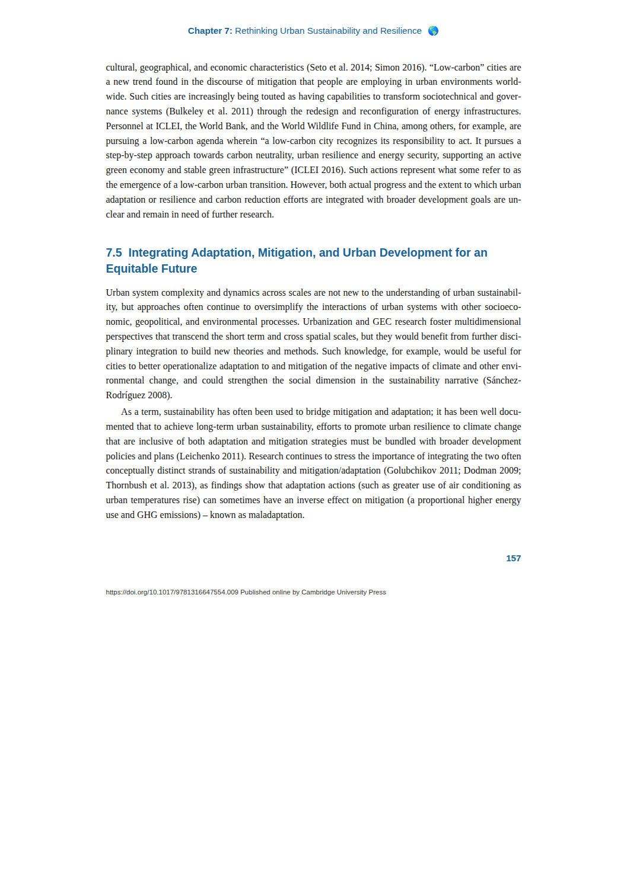Chapter 7: Rethinking Urban Sustainability and Resilience 🌎
cultural, geographical, and economic characteristics (Seto et al. 2014; Simon 2016). “Low-carbon” cities are a new trend found in the discourse of mitigation that people are employing in urban environments worldwide. Such cities are increasingly being touted as having capabilities to transform sociotechnical and governance systems (Bulkeley et al. 2011) through the redesign and reconfiguration of energy infrastructures. Personnel at ICLEI, the World Bank, and the World Wildlife Fund in China, among others, for example, are pursuing a low-carbon agenda wherein “a low-carbon city recognizes its responsibility to act. It pursues a step-by-step approach towards carbon neutrality, urban resilience and energy security, supporting an active green economy and stable green infrastructure” (ICLEI 2016). Such actions represent what some refer to as the emergence of a low-carbon urban transition. However, both actual progress and the extent to which urban adaptation or resilience and carbon reduction efforts are integrated with broader development goals are unclear and remain in need of further research.
7.5 Integrating Adaptation, Mitigation, and Urban Development for an Equitable Future
Urban system complexity and dynamics across scales are not new to the understanding of urban sustainability, but approaches often continue to oversimplify the interactions of urban systems with other socioeconomic, geopolitical, and environmental processes. Urbanization and GEC research foster multidimensional perspectives that transcend the short term and cross spatial scales, but they would benefit from further disciplinary integration to build new theories and methods. Such knowledge, for example, would be useful for cities to better operationalize adaptation to and mitigation of the negative impacts of climate and other environmental change, and could strengthen the social dimension in the sustainability narrative (Sánchez-Rodríguez 2008).
As a term, sustainability has often been used to bridge mitigation and adaptation; it has been well documented that to achieve long-term urban sustainability, efforts to promote urban resilience to climate change that are inclusive of both adaptation and mitigation strategies must be bundled with broader development policies and plans (Leichenko 2011). Research continues to stress the importance of integrating the two often conceptually distinct strands of sustainability and mitigation/adaptation (Golubchikov 2011; Dodman 2009; Thornbush et al. 2013), as findings show that adaptation actions (such as greater use of air conditioning as urban temperatures rise) can sometimes have an inverse effect on mitigation (a proportional higher energy use and GHG emissions) – known as maladaptation.
157
https://doi.org/10.1017/9781316647554.009 Published online by Cambridge University Press